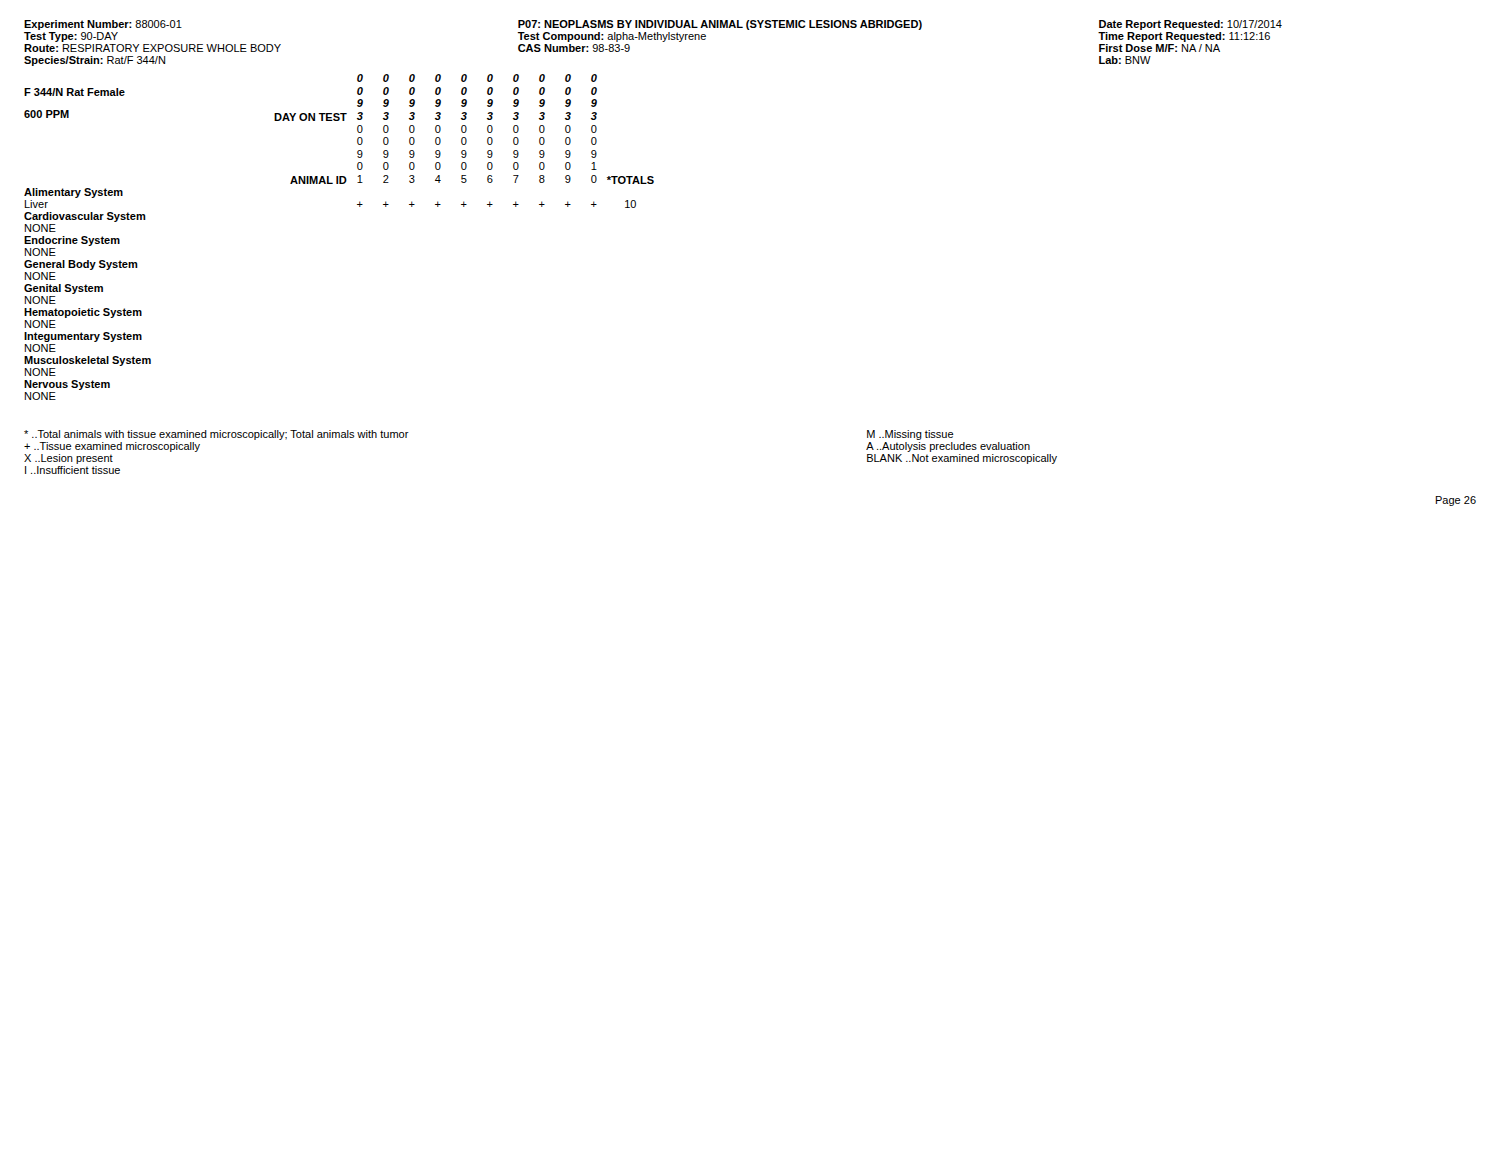| Experiment Number: 88006-01 | P07: NEOPLASMS BY INDIVIDUAL ANIMAL (SYSTEMIC LESIONS ABRIDGED) | Date Report Requested: 10/17/2014 |
| Test Type: 90-DAY | Test Compound: alpha-Methylstyrene | Time Report Requested: 11:12:16 |
| Route: RESPIRATORY EXPOSURE WHOLE BODY | CAS Number: 98-83-9 | First Dose M/F: NA / NA |
| Species/Strain: Rat/F 344/N | | Lab: BNW |
| F 344/N Rat Female 600 PPM | DAY ON TEST | 0 0 9 3 | 0 0 9 3 | 0 0 9 3 | 0 0 9 3 | 0 0 9 3 | 0 0 9 3 | 0 0 9 3 | 0 0 9 3 | 0 0 9 3 | 0 0 9 3 | |
| ANIMAL ID | 0 0 9 0 1 | 0 0 9 0 2 | 0 0 9 0 3 | 0 0 9 0 4 | 0 0 9 0 5 | 0 0 9 0 6 | 0 0 9 0 7 | 0 0 9 0 8 | 0 0 9 0 9 | 0 0 9 1 0 | *TOTALS |
| Alimentary System |
| Liver | | + | + | + | + | + | + | + | + | + | + | 10 |
| Cardiovascular System |
| NONE |
| Endocrine System |
| NONE |
| General Body System |
| NONE |
| Genital System |
| NONE |
| Hematopoietic System |
| NONE |
| Integumentary System |
| NONE |
| Musculoskeletal System |
| NONE |
| Nervous System |
| NONE |
| * ..Total animals with tissue examined microscopically; Total animals with tumor | M ..Missing tissue |
| + ..Tissue examined microscopically | A ..Autolysis precludes evaluation |
| X ..Lesion present | BLANK ..Not examined microscopically |
| I ..Insufficient tissue | |
Page 26